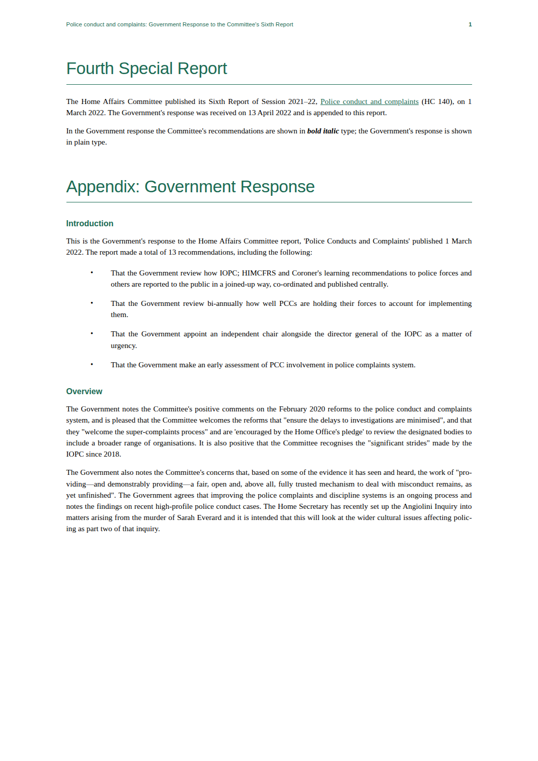Police conduct and complaints: Government Response to the Committee's Sixth Report 1
Fourth Special Report
The Home Affairs Committee published its Sixth Report of Session 2021–22, Police conduct and complaints (HC 140), on 1 March 2022. The Government's response was received on 13 April 2022 and is appended to this report.
In the Government response the Committee's recommendations are shown in bold italic type; the Government's response is shown in plain type.
Appendix: Government Response
Introduction
This is the Government's response to the Home Affairs Committee report, 'Police Conducts and Complaints' published 1 March 2022. The report made a total of 13 recommendations, including the following:
That the Government review how IOPC; HIMCFRS and Coroner's learning recommendations to police forces and others are reported to the public in a joined-up way, co-ordinated and published centrally.
That the Government review bi-annually how well PCCs are holding their forces to account for implementing them.
That the Government appoint an independent chair alongside the director general of the IOPC as a matter of urgency.
That the Government make an early assessment of PCC involvement in police complaints system.
Overview
The Government notes the Committee's positive comments on the February 2020 reforms to the police conduct and complaints system, and is pleased that the Committee welcomes the reforms that "ensure the delays to investigations are minimised", and that they "welcome the super-complaints process" and are 'encouraged by the Home Office's pledge' to review the designated bodies to include a broader range of organisations. It is also positive that the Committee recognises the "significant strides" made by the IOPC since 2018.
The Government also notes the Committee's concerns that, based on some of the evidence it has seen and heard, the work of "providing—and demonstrably providing—a fair, open and, above all, fully trusted mechanism to deal with misconduct remains, as yet unfinished". The Government agrees that improving the police complaints and discipline systems is an ongoing process and notes the findings on recent high-profile police conduct cases. The Home Secretary has recently set up the Angiolini Inquiry into matters arising from the murder of Sarah Everard and it is intended that this will look at the wider cultural issues affecting policing as part two of that inquiry.